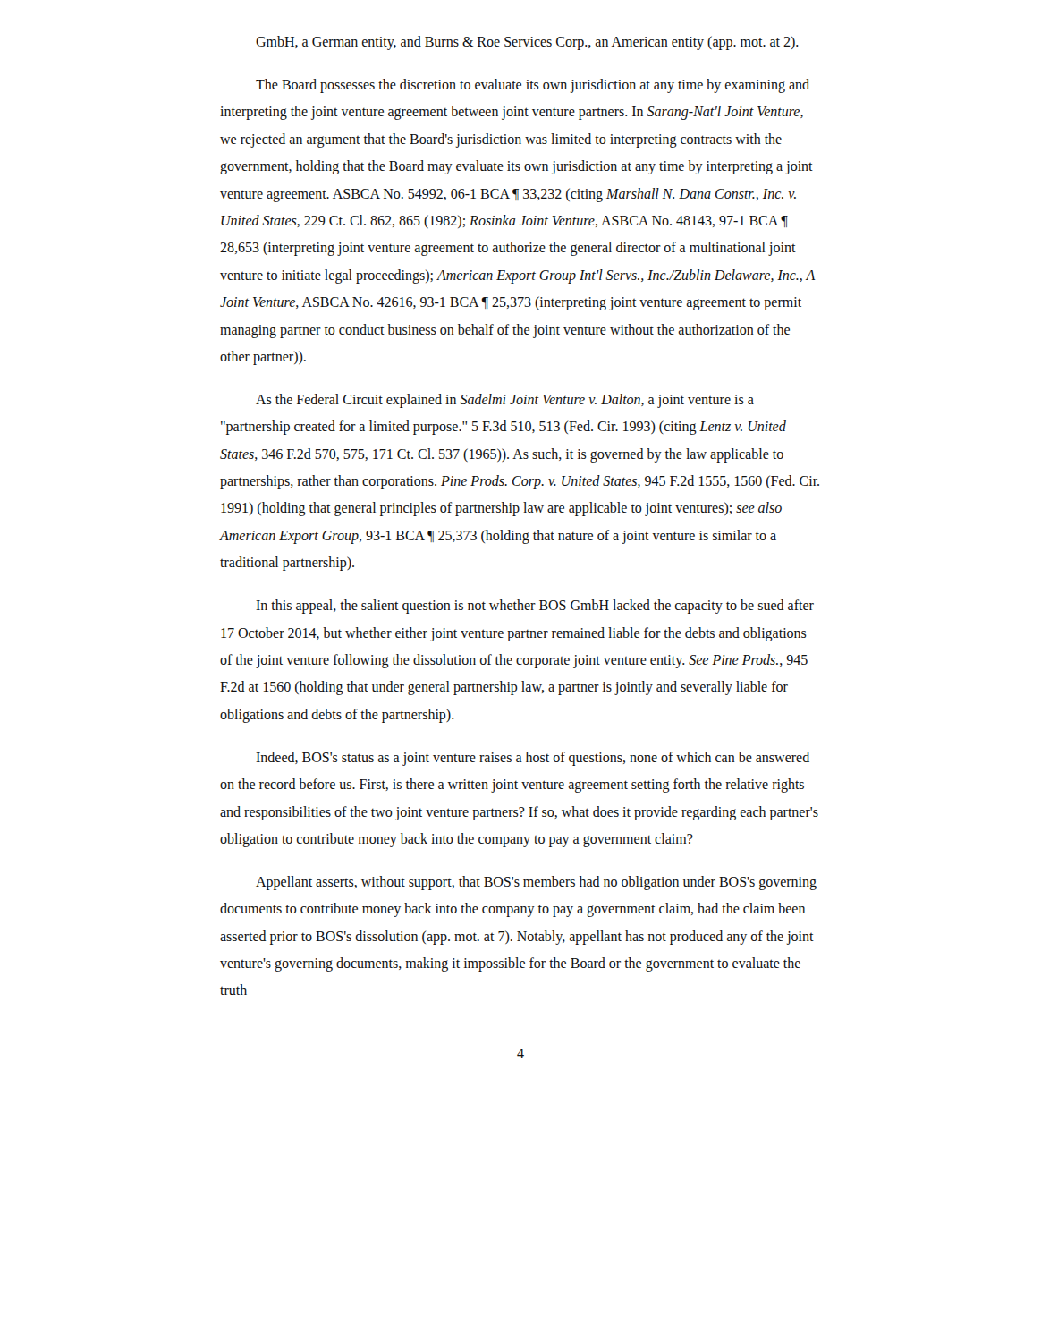GmbH, a German entity, and Burns & Roe Services Corp., an American entity (app. mot. at 2).
The Board possesses the discretion to evaluate its own jurisdiction at any time by examining and interpreting the joint venture agreement between joint venture partners. In Sarang-Nat'l Joint Venture, we rejected an argument that the Board's jurisdiction was limited to interpreting contracts with the government, holding that the Board may evaluate its own jurisdiction at any time by interpreting a joint venture agreement. ASBCA No. 54992, 06-1 BCA ¶ 33,232 (citing Marshall N. Dana Constr., Inc. v. United States, 229 Ct. Cl. 862, 865 (1982); Rosinka Joint Venture, ASBCA No. 48143, 97-1 BCA ¶ 28,653 (interpreting joint venture agreement to authorize the general director of a multinational joint venture to initiate legal proceedings); American Export Group Int'l Servs., Inc./Zublin Delaware, Inc., A Joint Venture, ASBCA No. 42616, 93-1 BCA ¶ 25,373 (interpreting joint venture agreement to permit managing partner to conduct business on behalf of the joint venture without the authorization of the other partner)).
As the Federal Circuit explained in Sadelmi Joint Venture v. Dalton, a joint venture is a "partnership created for a limited purpose." 5 F.3d 510, 513 (Fed. Cir. 1993) (citing Lentz v. United States, 346 F.2d 570, 575, 171 Ct. Cl. 537 (1965)). As such, it is governed by the law applicable to partnerships, rather than corporations. Pine Prods. Corp. v. United States, 945 F.2d 1555, 1560 (Fed. Cir. 1991) (holding that general principles of partnership law are applicable to joint ventures); see also American Export Group, 93-1 BCA ¶ 25,373 (holding that nature of a joint venture is similar to a traditional partnership).
In this appeal, the salient question is not whether BOS GmbH lacked the capacity to be sued after 17 October 2014, but whether either joint venture partner remained liable for the debts and obligations of the joint venture following the dissolution of the corporate joint venture entity. See Pine Prods., 945 F.2d at 1560 (holding that under general partnership law, a partner is jointly and severally liable for obligations and debts of the partnership).
Indeed, BOS's status as a joint venture raises a host of questions, none of which can be answered on the record before us. First, is there a written joint venture agreement setting forth the relative rights and responsibilities of the two joint venture partners? If so, what does it provide regarding each partner's obligation to contribute money back into the company to pay a government claim?
Appellant asserts, without support, that BOS's members had no obligation under BOS's governing documents to contribute money back into the company to pay a government claim, had the claim been asserted prior to BOS's dissolution (app. mot. at 7). Notably, appellant has not produced any of the joint venture's governing documents, making it impossible for the Board or the government to evaluate the truth
4